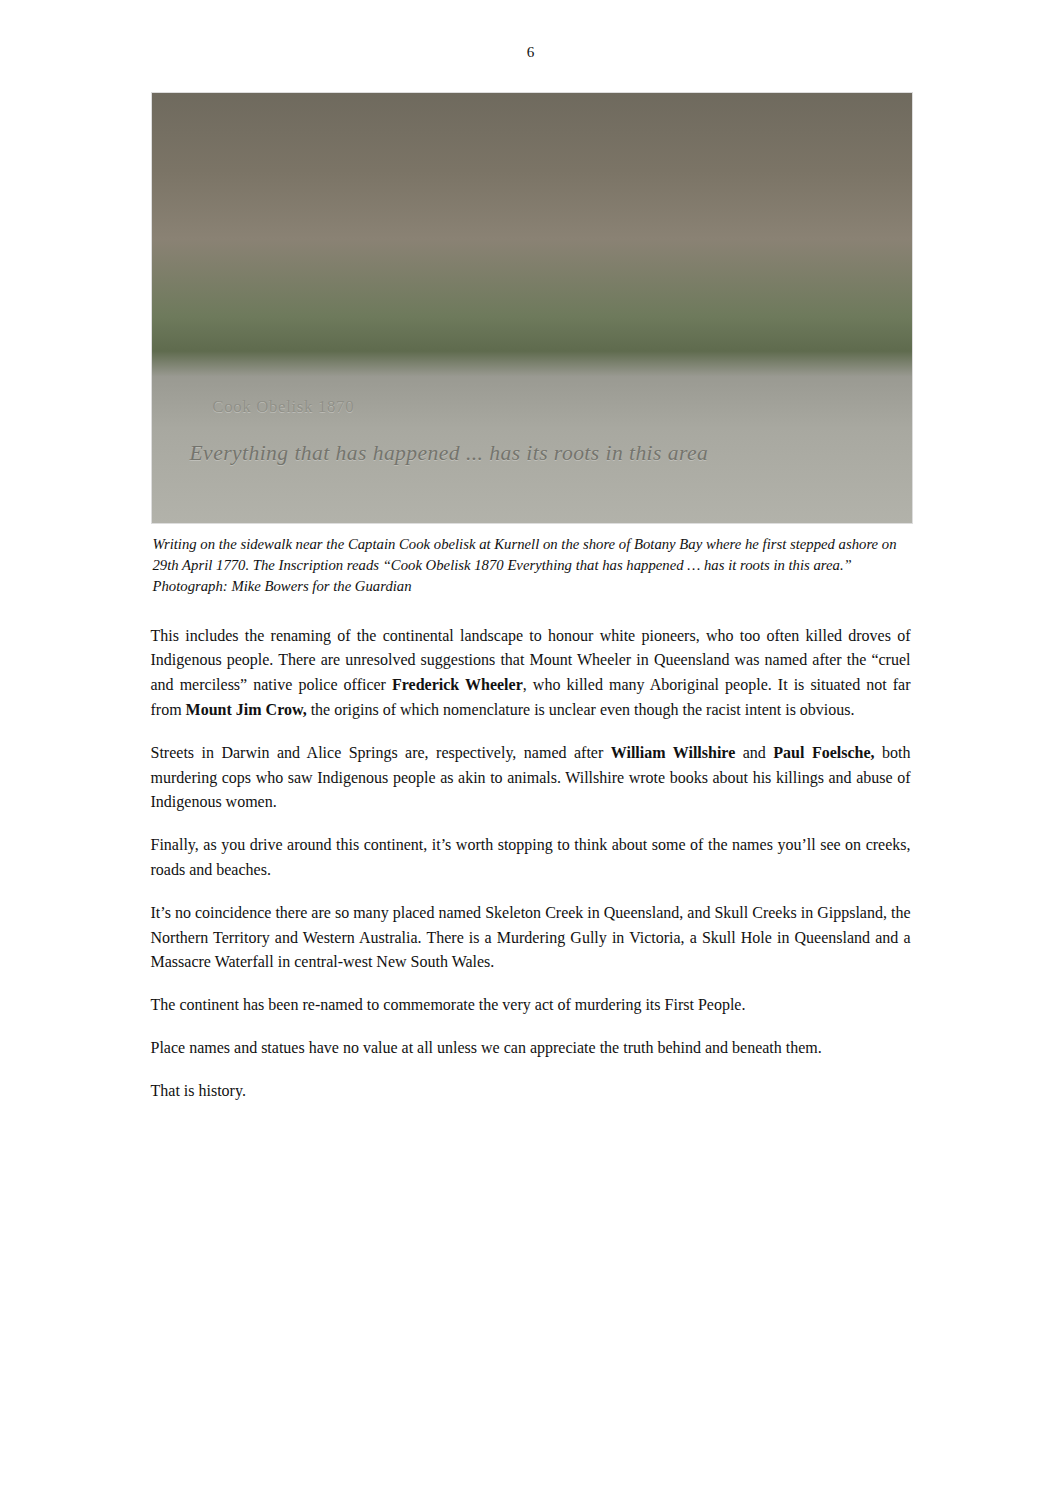6
Cook Obelisk 1870 Everything that has happened ... has its roots in this area
Writing on the sidewalk near the Captain Cook obelisk at Kurnell on the shore of Botany Bay where he first stepped ashore on 29th April 1770. The Inscription reads “Cook Obelisk 1870 Everything that has happened … has it roots in this area.” Photograph: Mike Bowers for the Guardian
This includes the renaming of the continental landscape to honour white pioneers, who too often killed droves of Indigenous people. There are unresolved suggestions that Mount Wheeler in Queensland was named after the “cruel and merciless” native police officer Frederick Wheeler, who killed many Aboriginal people. It is situated not far from Mount Jim Crow, the origins of which nomenclature is unclear even though the racist intent is obvious.
Streets in Darwin and Alice Springs are, respectively, named after William Willshire and Paul Foelsche, both murdering cops who saw Indigenous people as akin to animals. Willshire wrote books about his killings and abuse of Indigenous women.
Finally, as you drive around this continent, it’s worth stopping to think about some of the names you’ll see on creeks, roads and beaches.
It’s no coincidence there are so many placed named Skeleton Creek in Queensland, and Skull Creeks in Gippsland, the Northern Territory and Western Australia. There is a Murdering Gully in Victoria, a Skull Hole in Queensland and a Massacre Waterfall in central-west New South Wales.
The continent has been re-named to commemorate the very act of murdering its First People.
Place names and statues have no value at all unless we can appreciate the truth behind and beneath them.
That is history.